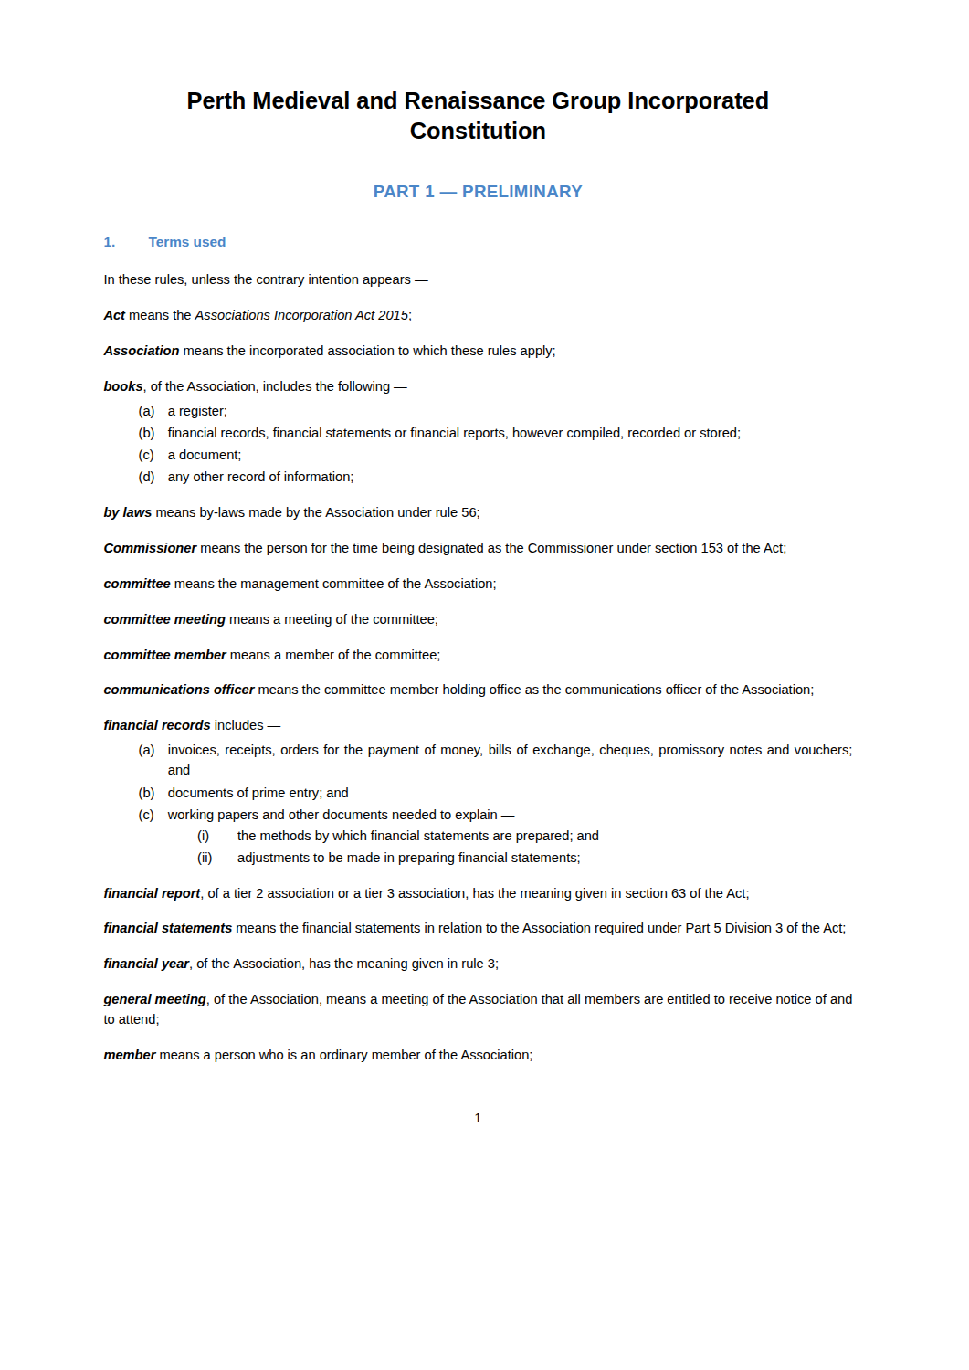Perth Medieval and Renaissance Group Incorporated
Constitution
PART 1 — PRELIMINARY
1. Terms used
In these rules, unless the contrary intention appears —
Act means the Associations Incorporation Act 2015;
Association means the incorporated association to which these rules apply;
books, of the Association, includes the following —
(a) a register;
(b) financial records, financial statements or financial reports, however compiled, recorded or stored;
(c) a document;
(d) any other record of information;
by laws means by-laws made by the Association under rule 56;
Commissioner means the person for the time being designated as the Commissioner under section 153 of the Act;
committee means the management committee of the Association;
committee meeting means a meeting of the committee;
committee member means a member of the committee;
communications officer means the committee member holding office as the communications officer of the Association;
financial records includes —
(a) invoices, receipts, orders for the payment of money, bills of exchange, cheques, promissory notes and vouchers; and
(b) documents of prime entry; and
(c) working papers and other documents needed to explain —
(i) the methods by which financial statements are prepared; and
(ii) adjustments to be made in preparing financial statements;
financial report, of a tier 2 association or a tier 3 association, has the meaning given in section 63 of the Act;
financial statements means the financial statements in relation to the Association required under Part 5 Division 3 of the Act;
financial year, of the Association, has the meaning given in rule 3;
general meeting, of the Association, means a meeting of the Association that all members are entitled to receive notice of and to attend;
member means a person who is an ordinary member of the Association;
1